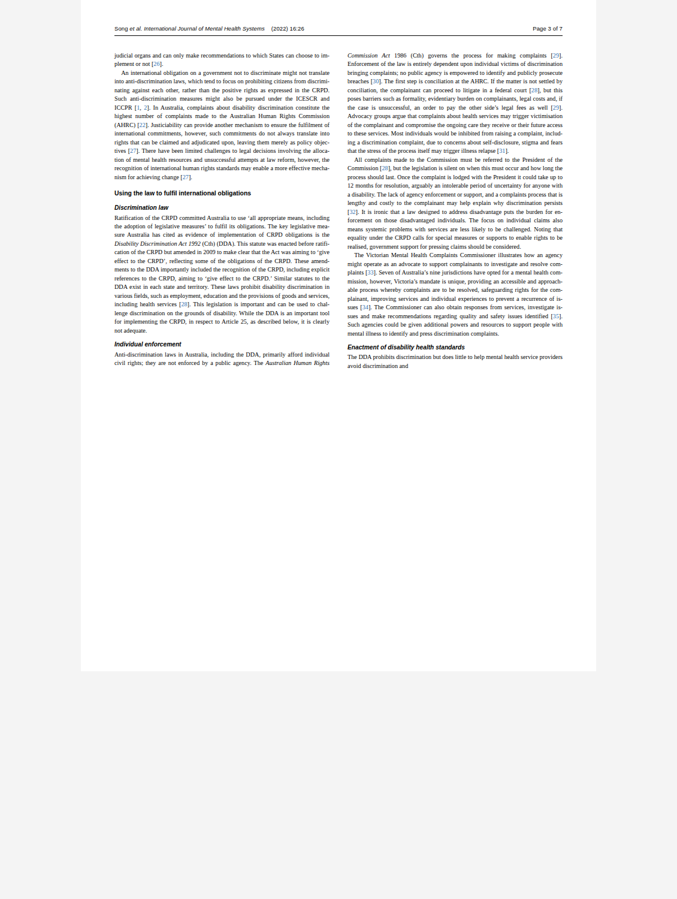Song et al. International Journal of Mental Health Systems (2022) 16:26
Page 3 of 7
judicial organs and can only make recommendations to which States can choose to implement or not [26].
An international obligation on a government not to discriminate might not translate into anti-discrimination laws, which tend to focus on prohibiting citizens from discriminating against each other, rather than the positive rights as expressed in the CRPD. Such anti-discrimination measures might also be pursued under the ICESCR and ICCPR [1, 2]. In Australia, complaints about disability discrimination constitute the highest number of complaints made to the Australian Human Rights Commission (AHRC) [22]. Justiciability can provide another mechanism to ensure the fulfilment of international commitments, however, such commitments do not always translate into rights that can be claimed and adjudicated upon, leaving them merely as policy objectives [27]. There have been limited challenges to legal decisions involving the allocation of mental health resources and unsuccessful attempts at law reform, however, the recognition of international human rights standards may enable a more effective mechanism for achieving change [27].
Using the law to fulfil international obligations
Discrimination law
Ratification of the CRPD committed Australia to use ‘all appropriate means, including the adoption of legislative measures’ to fulfil its obligations. The key legislative measure Australia has cited as evidence of implementation of CRPD obligations is the Disability Discrimination Act 1992 (Cth) (DDA). This statute was enacted before ratification of the CRPD but amended in 2009 to make clear that the Act was aiming to ‘give effect to the CRPD’, reflecting some of the obligations of the CRPD. These amendments to the DDA importantly included the recognition of the CRPD, including explicit references to the CRPD, aiming to ‘give effect to the CRPD.’ Similar statutes to the DDA exist in each state and territory. These laws prohibit disability discrimination in various fields, such as employment, education and the provisions of goods and services, including health services [28]. This legislation is important and can be used to challenge discrimination on the grounds of disability. While the DDA is an important tool for implementing the CRPD, in respect to Article 25, as described below, it is clearly not adequate.
Individual enforcement
Anti-discrimination laws in Australia, including the DDA, primarily afford individual civil rights; they are not enforced by a public agency. The Australian Human Rights Commission Act 1986 (Cth) governs the process for making complaints [29]. Enforcement of the law is entirely dependent upon individual victims of discrimination bringing complaints; no public agency is empowered to identify and publicly prosecute breaches [30]. The first step is conciliation at the AHRC. If the matter is not settled by conciliation, the complainant can proceed to litigate in a federal court [28], but this poses barriers such as formality, evidentiary burden on complainants, legal costs and, if the case is unsuccessful, an order to pay the other side’s legal fees as well [29]. Advocacy groups argue that complaints about health services may trigger victimisation of the complainant and compromise the ongoing care they receive or their future access to these services. Most individuals would be inhibited from raising a complaint, including a discrimination complaint, due to concerns about self-disclosure, stigma and fears that the stress of the process itself may trigger illness relapse [31].
All complaints made to the Commission must be referred to the President of the Commission [28], but the legislation is silent on when this must occur and how long the process should last. Once the complaint is lodged with the President it could take up to 12 months for resolution, arguably an intolerable period of uncertainty for anyone with a disability. The lack of agency enforcement or support, and a complaints process that is lengthy and costly to the complainant may help explain why discrimination persists [32]. It is ironic that a law designed to address disadvantage puts the burden for enforcement on those disadvantaged individuals. The focus on individual claims also means systemic problems with services are less likely to be challenged. Noting that equality under the CRPD calls for special measures or supports to enable rights to be realised, government support for pressing claims should be considered.
The Victorian Mental Health Complaints Commissioner illustrates how an agency might operate as an advocate to support complainants to investigate and resolve complaints [33]. Seven of Australia’s nine jurisdictions have opted for a mental health commission, however, Victoria’s mandate is unique, providing an accessible and approachable process whereby complaints are to be resolved, safeguarding rights for the complainant, improving services and individual experiences to prevent a recurrence of issues [34]. The Commissioner can also obtain responses from services, investigate issues and make recommendations regarding quality and safety issues identified [35]. Such agencies could be given additional powers and resources to support people with mental illness to identify and press discrimination complaints.
Enactment of disability health standards
The DDA prohibits discrimination but does little to help mental health service providers avoid discrimination and